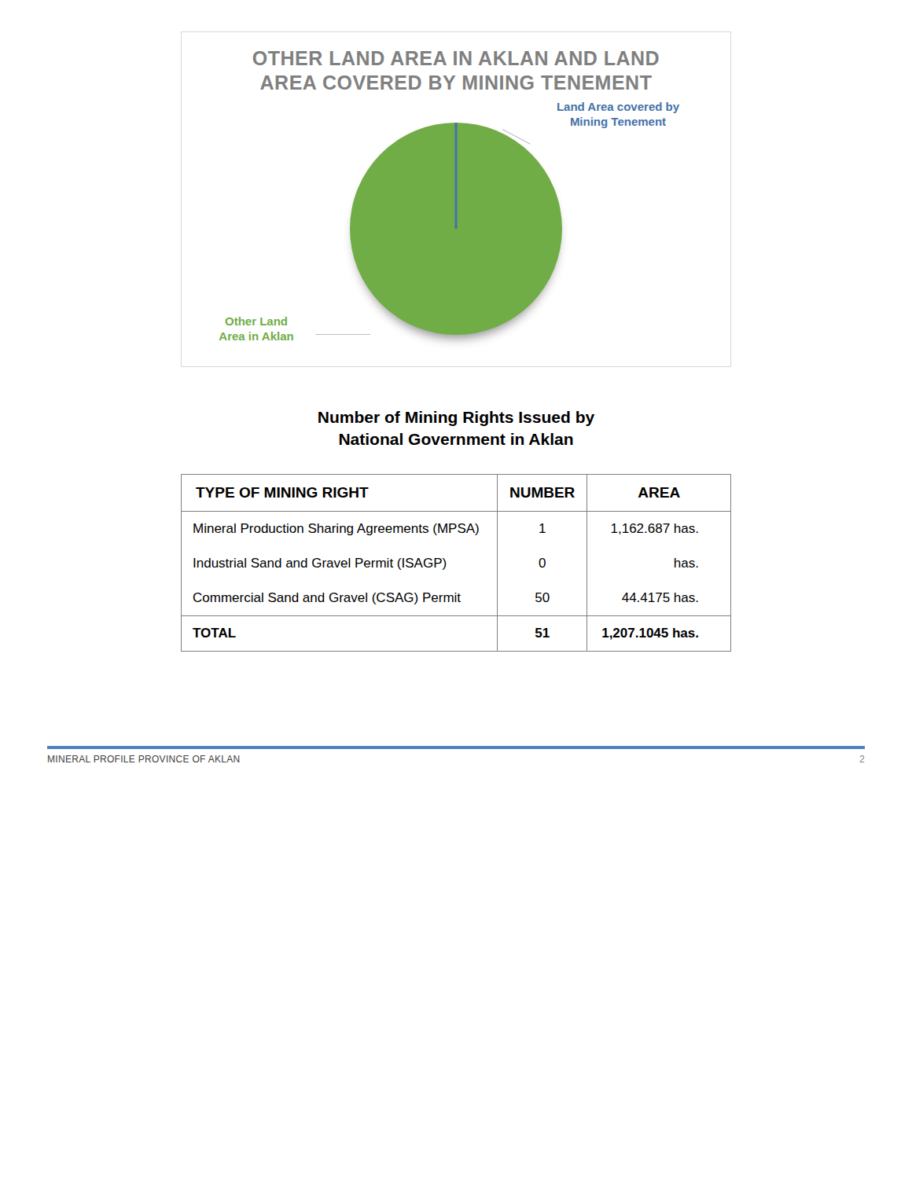OTHER LAND AREA IN AKLAN AND LAND
AREA COVERED BY MINING TENEMENT
Land Area covered by
Mining Tenement
Other Land
Area in Aklan
Number of Mining Rights Issued by
National Government in Aklan
| TYPE OF MINING RIGHT | NUMBER | AREA |
| --- | --- | --- |
| Mineral Production Sharing Agreements (MPSA) | 1 | 1,162.687 has. |
| Industrial Sand and Gravel Permit (ISAGP) | 0 | has. |
| Commercial Sand and Gravel (CSAG) Permit | 50 | 44.4175 has. |
| TOTAL | 51 | 1,207.1045 has. |
MINERAL PROFILE PROVINCE OF AKLAN 2